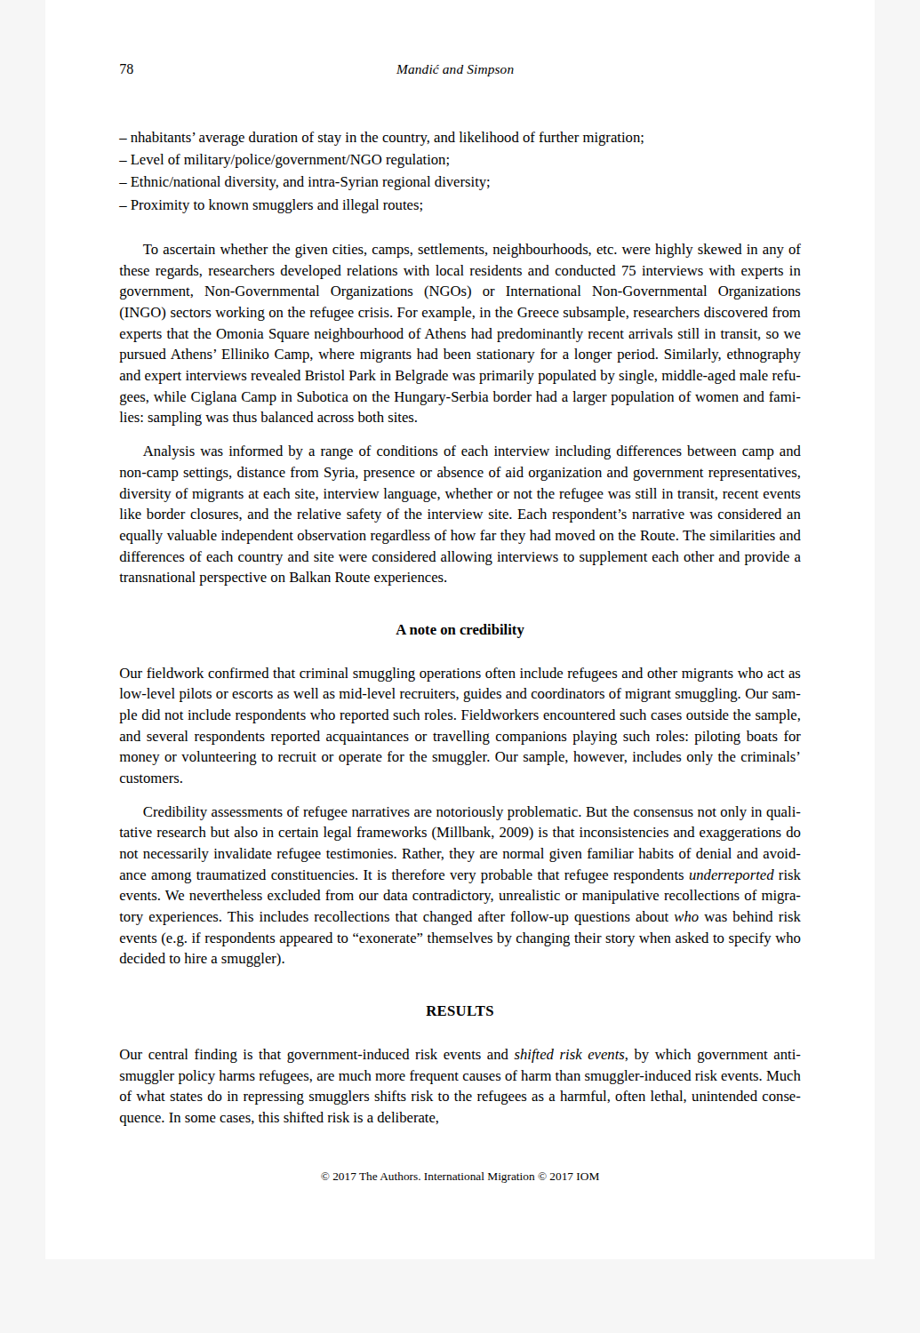78
Mandić and Simpson
nhabitants’ average duration of stay in the country, and likelihood of further migration;
Level of military/police/government/NGO regulation;
Ethnic/national diversity, and intra-Syrian regional diversity;
Proximity to known smugglers and illegal routes;
To ascertain whether the given cities, camps, settlements, neighbourhoods, etc. were highly skewed in any of these regards, researchers developed relations with local residents and conducted 75 interviews with experts in government, Non-Governmental Organizations (NGOs) or International Non-Governmental Organizations (INGO) sectors working on the refugee crisis. For example, in the Greece subsample, researchers discovered from experts that the Omonia Square neighbourhood of Athens had predominantly recent arrivals still in transit, so we pursued Athens’ Elliniko Camp, where migrants had been stationary for a longer period. Similarly, ethnography and expert interviews revealed Bristol Park in Belgrade was primarily populated by single, middle-aged male refugees, while Ciglana Camp in Subotica on the Hungary-Serbia border had a larger population of women and families: sampling was thus balanced across both sites.
Analysis was informed by a range of conditions of each interview including differences between camp and non-camp settings, distance from Syria, presence or absence of aid organization and government representatives, diversity of migrants at each site, interview language, whether or not the refugee was still in transit, recent events like border closures, and the relative safety of the interview site. Each respondent’s narrative was considered an equally valuable independent observation regardless of how far they had moved on the Route. The similarities and differences of each country and site were considered allowing interviews to supplement each other and provide a transnational perspective on Balkan Route experiences.
A note on credibility
Our fieldwork confirmed that criminal smuggling operations often include refugees and other migrants who act as low-level pilots or escorts as well as mid-level recruiters, guides and coordinators of migrant smuggling. Our sample did not include respondents who reported such roles. Fieldworkers encountered such cases outside the sample, and several respondents reported acquaintances or travelling companions playing such roles: piloting boats for money or volunteering to recruit or operate for the smuggler. Our sample, however, includes only the criminals’ customers.
Credibility assessments of refugee narratives are notoriously problematic. But the consensus not only in qualitative research but also in certain legal frameworks (Millbank, 2009) is that inconsistencies and exaggerations do not necessarily invalidate refugee testimonies. Rather, they are normal given familiar habits of denial and avoidance among traumatized constituencies. It is therefore very probable that refugee respondents underreported risk events. We nevertheless excluded from our data contradictory, unrealistic or manipulative recollections of migratory experiences. This includes recollections that changed after follow-up questions about who was behind risk events (e.g. if respondents appeared to “exonerate” themselves by changing their story when asked to specify who decided to hire a smuggler).
RESULTS
Our central finding is that government-induced risk events and shifted risk events, by which government anti-smuggler policy harms refugees, are much more frequent causes of harm than smuggler-induced risk events. Much of what states do in repressing smugglers shifts risk to the refugees as a harmful, often lethal, unintended consequence. In some cases, this shifted risk is a deliberate,
© 2017 The Authors. International Migration © 2017 IOM